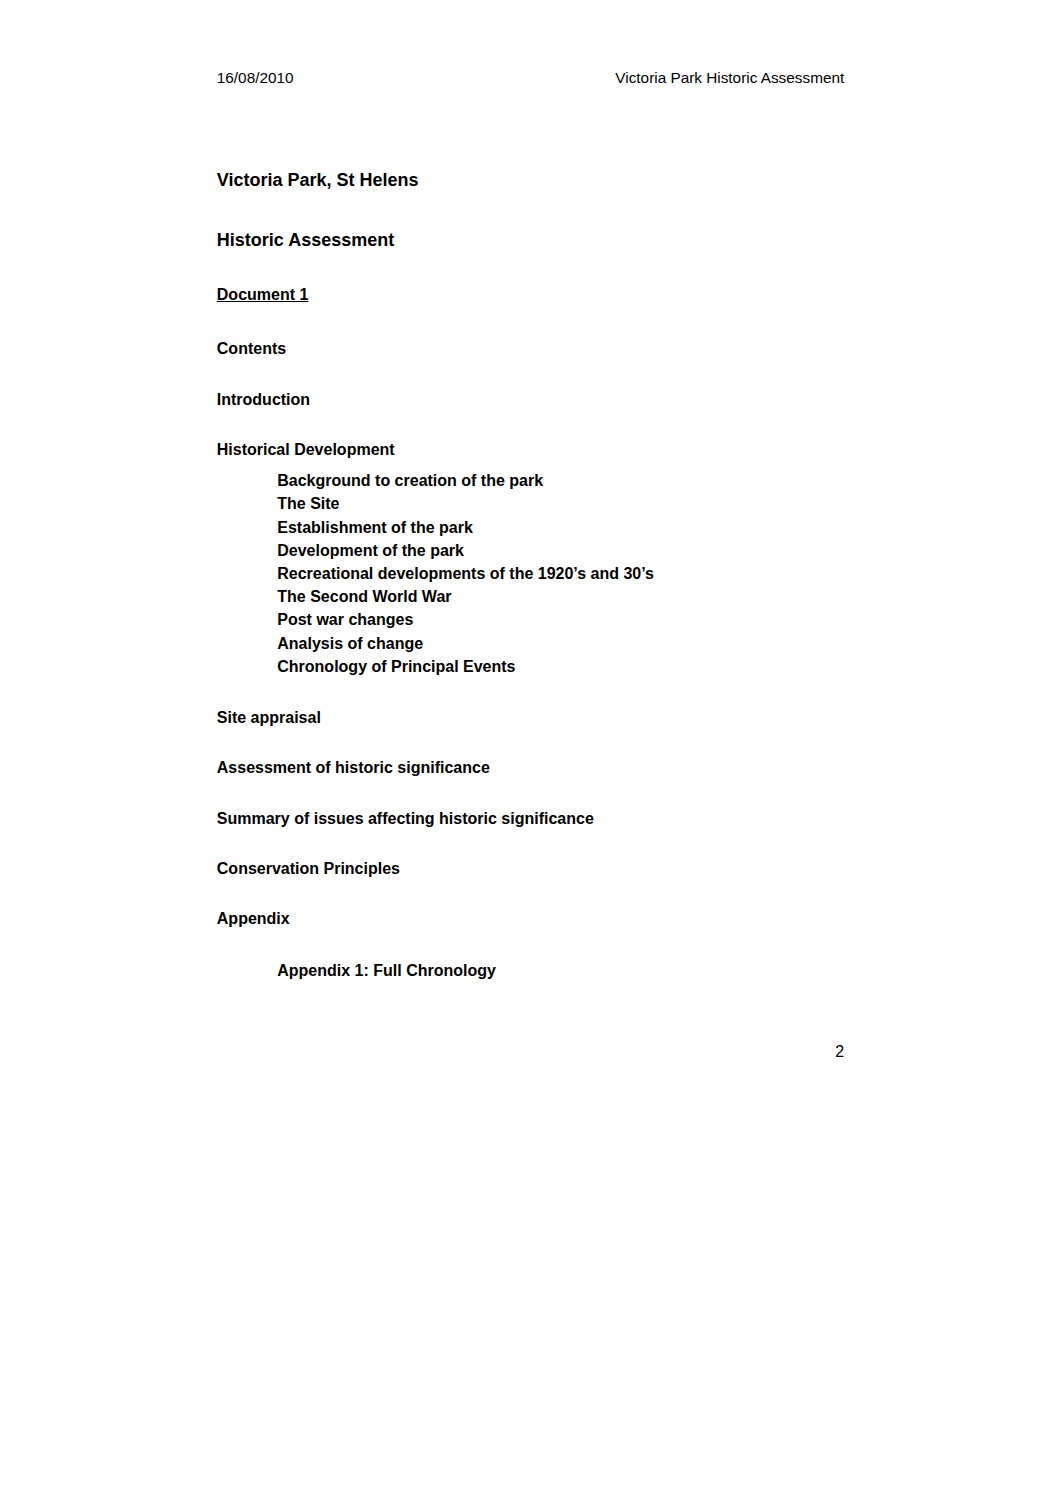16/08/2010
Victoria Park Historic Assessment
Victoria Park, St Helens
Historic Assessment
Document 1
Contents
Introduction
Historical Development
Background to creation of the park
The Site
Establishment of the park
Development of the park
Recreational developments of the 1920’s and 30’s
The Second World War
Post war changes
Analysis of change
Chronology of Principal Events
Site appraisal
Assessment of historic significance
Summary of issues affecting historic significance
Conservation Principles
Appendix
Appendix 1: Full Chronology
2